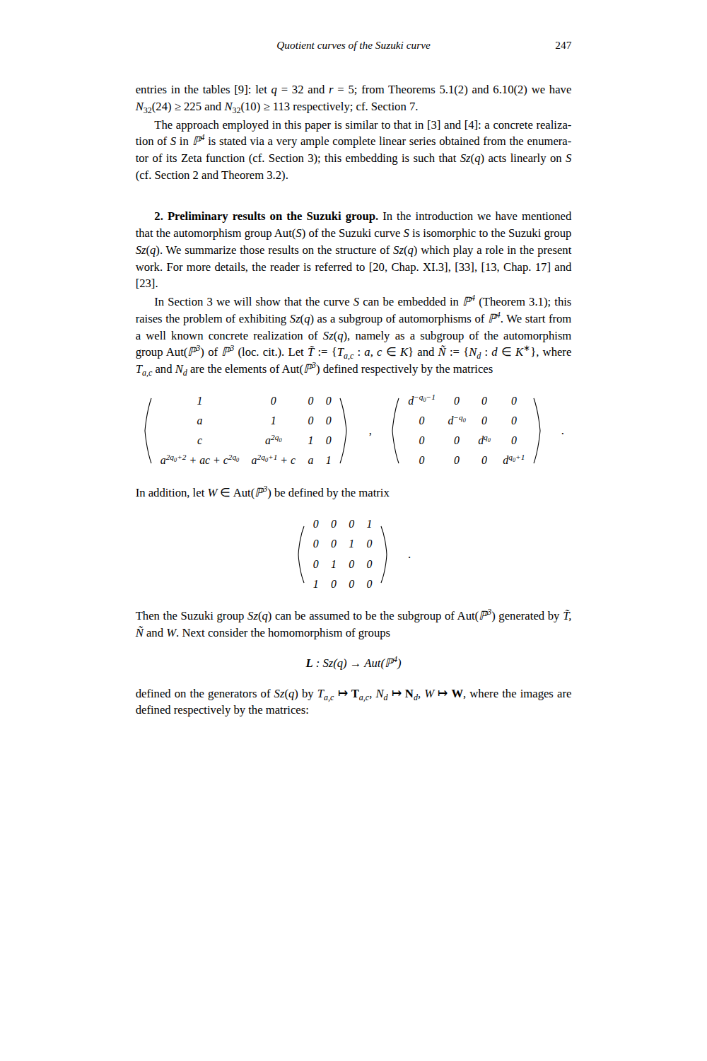Quotient curves of the Suzuki curve 247
entries in the tables [9]: let q = 32 and r = 5; from Theorems 5.1(2) and 6.10(2) we have N32(24) ≥ 225 and N32(10) ≥ 113 respectively; cf. Section 7.
The approach employed in this paper is similar to that in [3] and [4]: a concrete realization of S in ℙ4 is stated via a very ample complete linear series obtained from the enumerator of its Zeta function (cf. Section 3); this embedding is such that Sz(q) acts linearly on S (cf. Section 2 and Theorem 3.2).
2. Preliminary results on the Suzuki group. In the introduction we have mentioned that the automorphism group Aut(S) of the Suzuki curve S is isomorphic to the Suzuki group Sz(q). We summarize those results on the structure of Sz(q) which play a role in the present work. For more details, the reader is referred to [20, Chap. XI.3], [33], [13, Chap. 17] and [23].
In Section 3 we will show that the curve S can be embedded in ℙ4 (Theorem 3.1); this raises the problem of exhibiting Sz(q) as a subgroup of automorphisms of ℙ4. We start from a well known concrete realization of Sz(q), namely as a subgroup of the automorphism group Aut(ℙ3) of ℙ3 (loc. cit.). Let T̃ := {Ta,c : a, c ∈ K} and Ñ := {Nd : d ∈ K∗}, where Ta,c and Nd are the elements of Aut(ℙ3) defined respectively by the matrices
| 1 | 0 | 0 | 0 |
| a | 1 | 0 | 0 |
| c | a 2q 0 | 1 | 0 |
| a 2q 0 +2 + ac + c 2q 0 | a 2q 0 +1 + c | a | 1 |
,
| d −q 0 −1 | 0 | 0 | 0 |
| 0 | d −q 0 | 0 | 0 |
| 0 | 0 | d q 0 | 0 |
| 0 | 0 | 0 | d q 0 +1 |
.
In addition, let W ∈ Aut(ℙ3) be defined by the matrix
| 0 | 0 | 0 | 1 |
| 0 | 0 | 1 | 0 |
| 0 | 1 | 0 | 0 |
| 1 | 0 | 0 | 0 |
.
Then the Suzuki group Sz(q) can be assumed to be the subgroup of Aut(ℙ3) generated by T̃, Ñ and W. Next consider the homomorphism of groups
L : Sz(q) → Aut(ℙ4)
defined on the generators of Sz(q) by Ta,c ↦ Ta,c, Nd ↦ Nd, W ↦ W, where the images are defined respectively by the matrices: